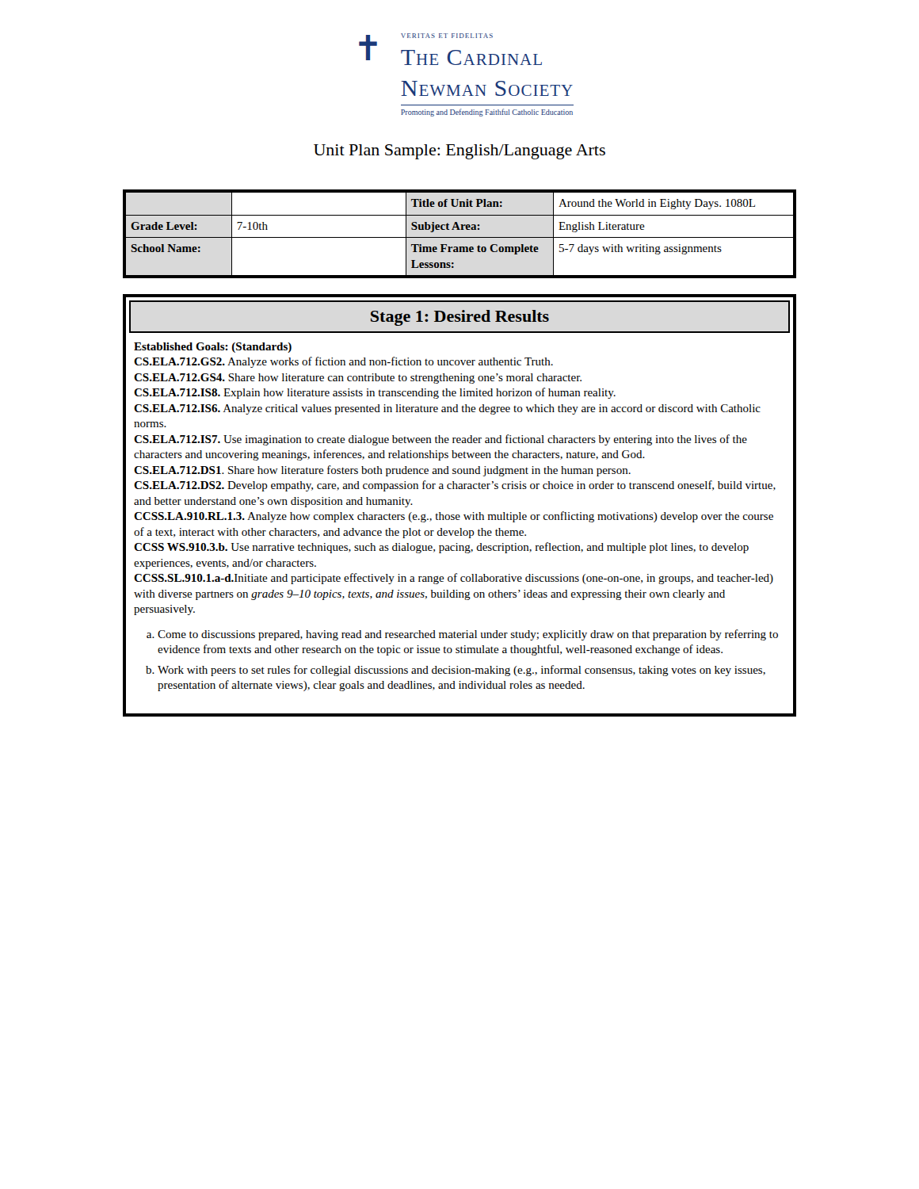✝
VERITAS ET FIDELITAS
The Cardinal
Newman Society
Promoting and Defending Faithful Catholic Education
Unit Plan Sample: English/Language Arts
| | | Title of Unit Plan: | Around the World in Eighty Days. 1080L |
| Grade Level: | 7-10th | Subject Area: | English Literature |
| School Name: | | Time Frame to Complete Lessons: | 5-7 days with writing assignments |
Stage 1: Desired Results
Established Goals: (Standards)
CS.ELA.712.GS2. Analyze works of fiction and non-fiction to uncover authentic Truth.
CS.ELA.712.GS4. Share how literature can contribute to strengthening one’s moral character.
CS.ELA.712.IS8. Explain how literature assists in transcending the limited horizon of human reality.
CS.ELA.712.IS6. Analyze critical values presented in literature and the degree to which they are in accord or discord with Catholic norms.
CS.ELA.712.IS7. Use imagination to create dialogue between the reader and fictional characters by entering into the lives of the characters and uncovering meanings, inferences, and relationships between the characters, nature, and God.
CS.ELA.712.DS1. Share how literature fosters both prudence and sound judgment in the human person.
CS.ELA.712.DS2. Develop empathy, care, and compassion for a character’s crisis or choice in order to transcend oneself, build virtue, and better understand one’s own disposition and humanity.
CCSS.LA.910.RL.1.3. Analyze how complex characters (e.g., those with multiple or conflicting motivations) develop over the course of a text, interact with other characters, and advance the plot or develop the theme.
CCSS WS.910.3.b. Use narrative techniques, such as dialogue, pacing, description, reflection, and multiple plot lines, to develop experiences, events, and/or characters.
CCSS.SL.910.1.a-d. Initiate and participate effectively in a range of collaborative discussions (one-on-one, in groups, and teacher-led) with diverse partners on grades 9–10 topics, texts, and issues, building on others’ ideas and expressing their own clearly and persuasively.
Come to discussions prepared, having read and researched material under study; explicitly draw on that preparation by referring to evidence from texts and other research on the topic or issue to stimulate a thoughtful, well-reasoned exchange of ideas.
Work with peers to set rules for collegial discussions and decision-making (e.g., informal consensus, taking votes on key issues, presentation of alternate views), clear goals and deadlines, and individual roles as needed.